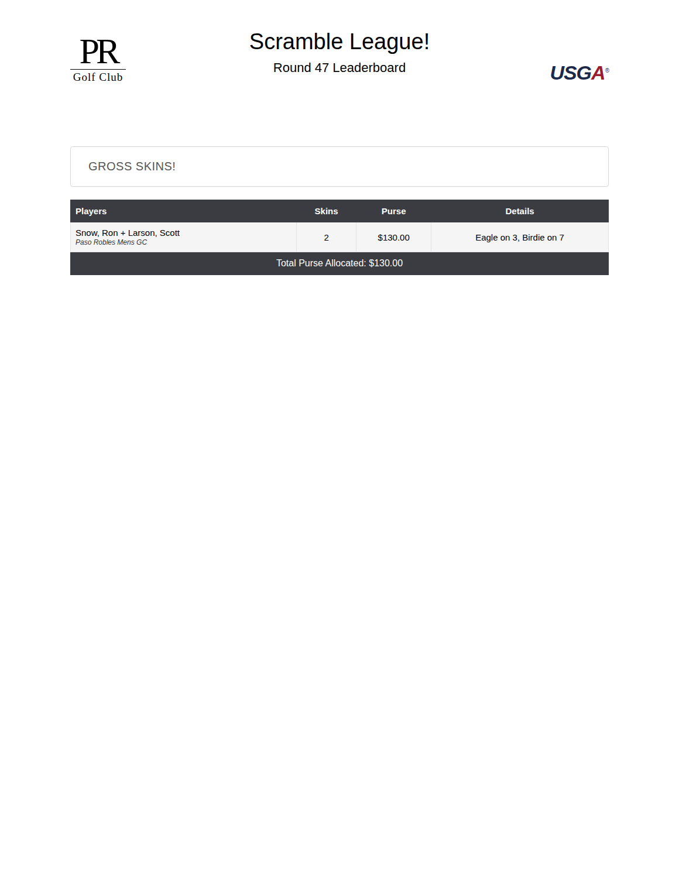PR
Golf Club
Scramble League!
Round 47 Leaderboard
USG A®
GROSS SKINS!
| Players | Skins | Purse | Details |
| --- | --- | --- | --- |
| Snow, Ron + Larson, Scott Paso Robles Mens GC | 2 | $130.00 | Eagle on 3, Birdie on 7 |
| Total Purse Allocated: $130.00 |